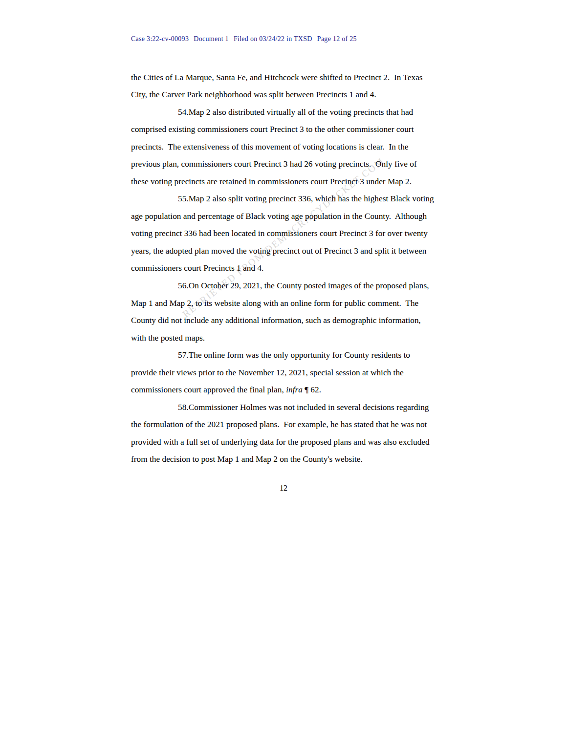Case 3:22-cv-00093 Document 1 Filed on 03/24/22 in TXSD Page 12 of 25
RETRIEVED FROM DEMOCRACYDOCKET.COM
the Cities of La Marque, Santa Fe, and Hitchcock were shifted to Precinct 2. In Texas City, the Carver Park neighborhood was split between Precincts 1 and 4.
54. Map 2 also distributed virtually all of the voting precincts that had comprised existing commissioners court Precinct 3 to the other commissioner court precincts. The extensiveness of this movement of voting locations is clear. In the previous plan, commissioners court Precinct 3 had 26 voting precincts. Only five of these voting precincts are retained in commissioners court Precinct 3 under Map 2.
55. Map 2 also split voting precinct 336, which has the highest Black voting age population and percentage of Black voting age population in the County. Although voting precinct 336 had been located in commissioners court Precinct 3 for over twenty years, the adopted plan moved the voting precinct out of Precinct 3 and split it between commissioners court Precincts 1 and 4.
56. On October 29, 2021, the County posted images of the proposed plans, Map 1 and Map 2, to its website along with an online form for public comment. The County did not include any additional information, such as demographic information, with the posted maps.
57. The online form was the only opportunity for County residents to provide their views prior to the November 12, 2021, special session at which the commissioners court approved the final plan, infra ¶ 62.
58. Commissioner Holmes was not included in several decisions regarding the formulation of the 2021 proposed plans. For example, he has stated that he was not provided with a full set of underlying data for the proposed plans and was also excluded from the decision to post Map 1 and Map 2 on the County's website.
12